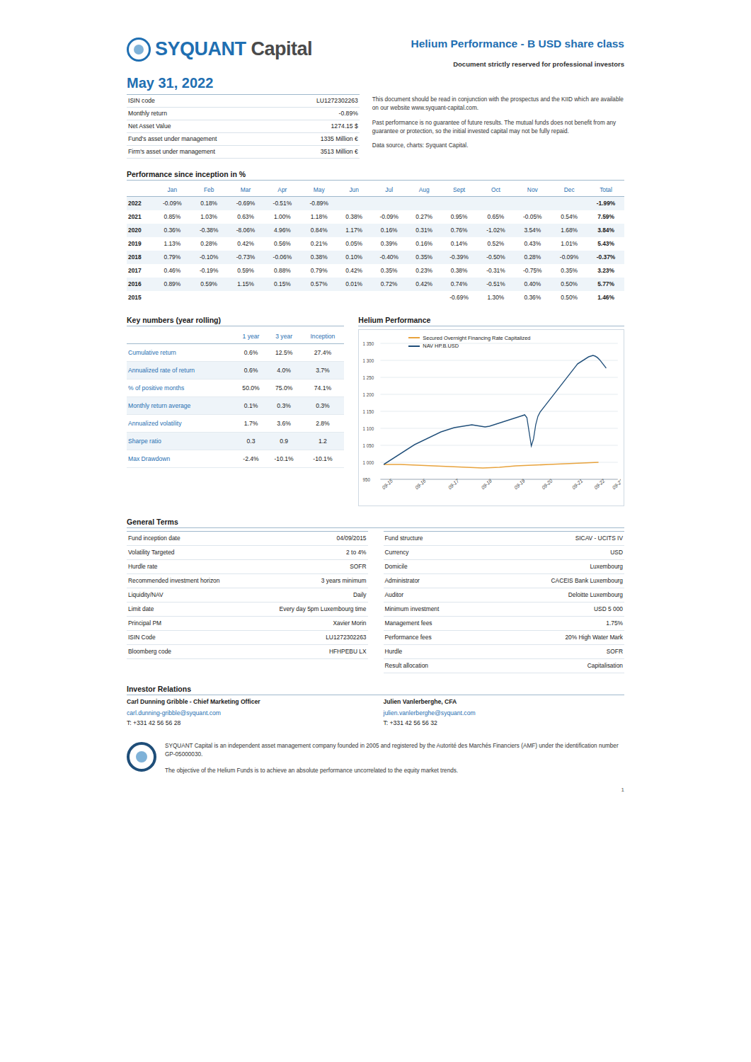SYQUANT Capital
Helium Performance - B USD share class
Document strictly reserved for professional investors
May 31, 2022
| ISIN code | LU1272302263 |
| Monthly return | -0.89% |
| Net Asset Value | 1274.15 $ |
| Fund's asset under management | 1335 Million € |
| Firm's asset under management | 3513 Million € |
This document should be read in conjunction with the prospectus and the KIID which are available on our website www.syquant-capital.com.
Past performance is no guarantee of future results. The mutual funds does not benefit from any guarantee or protection, so the initial invested capital may not be fully repaid.
Data source, charts: Syquant Capital.
Performance since inception in %
| | Jan | Feb | Mar | Apr | May | Jun | Jul | Aug | Sept | Oct | Nov | Dec | Total |
| --- | --- | --- | --- | --- | --- | --- | --- | --- | --- | --- | --- | --- | --- |
| 2022 | -0.09% | 0.18% | -0.69% | -0.51% | -0.89% | | | | | | | | -1.99% |
| 2021 | 0.85% | 1.03% | 0.63% | 1.00% | 1.18% | 0.38% | -0.09% | 0.27% | 0.95% | 0.65% | -0.05% | 0.54% | 7.59% |
| 2020 | 0.36% | -0.38% | -8.06% | 4.96% | 0.84% | 1.17% | 0.16% | 0.31% | 0.76% | -1.02% | 3.54% | 1.68% | 3.84% |
| 2019 | 1.13% | 0.28% | 0.42% | 0.56% | 0.21% | 0.05% | 0.39% | 0.16% | 0.14% | 0.52% | 0.43% | 1.01% | 5.43% |
| 2018 | 0.79% | -0.10% | -0.73% | -0.06% | 0.38% | 0.10% | -0.40% | 0.35% | -0.39% | -0.50% | 0.28% | -0.09% | -0.37% |
| 2017 | 0.46% | -0.19% | 0.59% | 0.88% | 0.79% | 0.42% | 0.35% | 0.23% | 0.38% | -0.31% | -0.75% | 0.35% | 3.23% |
| 2016 | 0.89% | 0.59% | 1.15% | 0.15% | 0.57% | 0.01% | 0.72% | 0.42% | 0.74% | -0.51% | 0.40% | 0.50% | 5.77% |
| 2015 | | | | | | | | | -0.69% | 1.30% | 0.36% | 0.50% | 1.46% |
Key numbers (year rolling)
| | 1 year | 3 year | Inception |
| --- | --- | --- | --- |
| Cumulative return | 0.6% | 12.5% | 27.4% |
| Annualized rate of return | 0.6% | 4.0% | 3.7% |
| % of positive months | 50.0% | 75.0% | 74.1% |
| Monthly return average | 0.1% | 0.3% | 0.3% |
| Annualized volatility | 1.7% | 3.6% | 2.8% |
| Sharpe ratio | 0.3 | 0.9 | 1.2 |
| Max Drawdown | -2.4% | -10.1% | -10.1% |
Helium Performance
Secured Overnight Financing Rate Capitalized
NAV HP.B.USD
1 350 1 300 1 250 1 200 1 150 1 100 1 050 1 000 950 09-15 09-16 09-17 09-18 09-19 09-20 09-21 09-22 09-23
General Terms
| Fund inception date | 04/09/2015 |
| Volatility Targeted | 2 to 4% |
| Hurdle rate | SOFR |
| Recommended investment horizon | 3 years minimum |
| Liquidity/NAV | Daily |
| Limit date | Every day 5pm Luxembourg time |
| Principal PM | Xavier Morin |
| ISIN Code | LU1272302263 |
| Bloomberg code | HFHPEBU LX |
| Fund structure | SICAV - UCITS IV |
| Currency | USD |
| Domicile | Luxembourg |
| Administrator | CACEIS Bank Luxembourg |
| Auditor | Deloitte Luxembourg |
| Minimum investment | USD 5 000 |
| Management fees | 1.75% |
| Performance fees | 20% High Water Mark |
| Hurdle | SOFR |
| Result allocation | Capitalisation |
Investor Relations
Carl Dunning Gribble - Chief Marketing Officer
carl.dunning-gribble@syquant.com
T: +331 42 56 56 28
Julien Vanlerberghe, CFA
julien.vanlerberghe@syquant.com
T: +331 42 56 56 32
SYQUANT Capital is an independent asset management company founded in 2005 and registered by the Autorité des Marchés Financiers (AMF) under the identification number GP-05000030.
The objective of the Helium Funds is to achieve an absolute performance uncorrelated to the equity market trends.
1